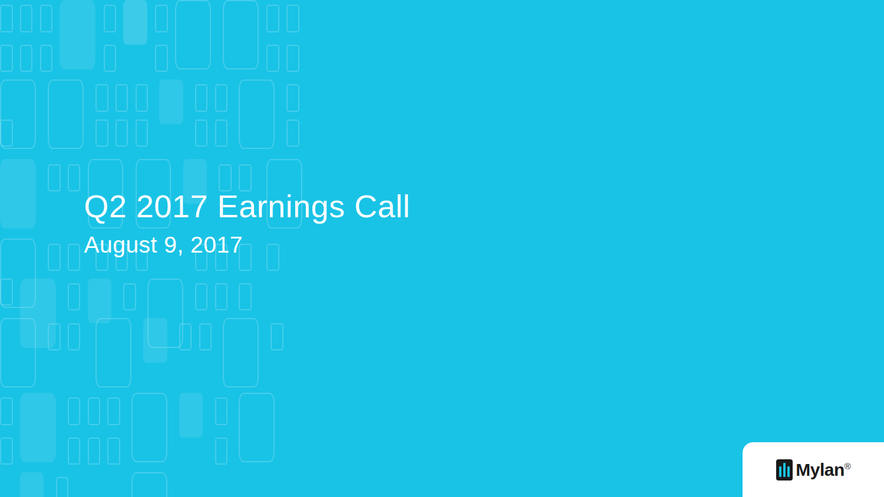Q2 2017 Earnings Call
August 9, 2017
Mylan®